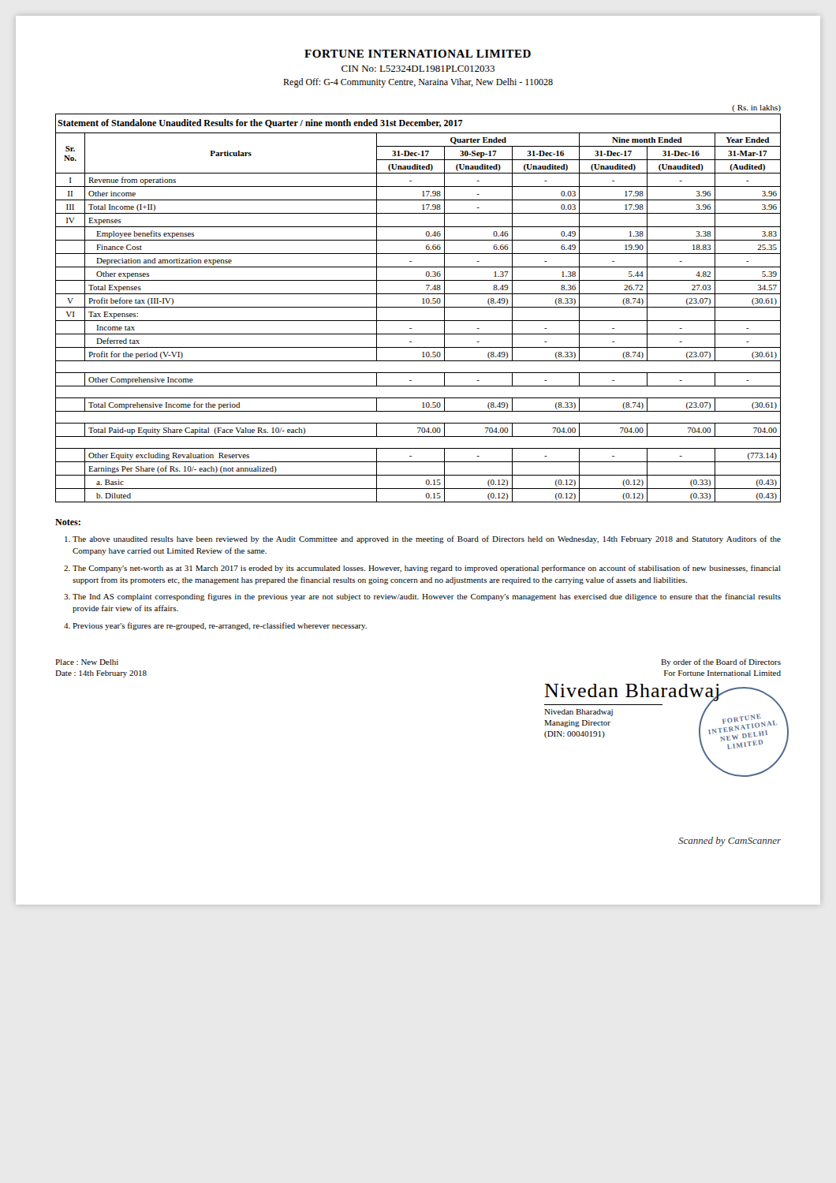FORTUNE INTERNATIONAL LIMITED
CIN No: L52324DL1981PLC012033
Regd Off: G-4 Community Centre, Naraina Vihar, New Delhi - 110028
( Rs. in lakhs)
Statement of Standalone Unaudited Results for the Quarter / nine month ended 31st December, 2017
| Sr. No. | Particulars | Quarter Ended | Nine month Ended | Year Ended |
| --- | --- | --- | --- | --- |
| 31-Dec-17 | 30-Sep-17 | 31-Dec-16 | 31-Dec-17 | 31-Dec-16 | 31-Mar-17 |
| (Unaudited) | (Unaudited) | (Unaudited) | (Unaudited) | (Unaudited) | (Audited) |
| I | Revenue from operations | - | - | - | - | - | - |
| II | Other income | 17.98 | - | 0.03 | 17.98 | 3.96 | 3.96 |
| III | Total Income (I+II) | 17.98 | - | 0.03 | 17.98 | 3.96 | 3.96 |
| IV | Expenses | | | | | | |
| | Employee benefits expenses | 0.46 | 0.46 | 0.49 | 1.38 | 3.38 | 3.83 |
| | Finance Cost | 6.66 | 6.66 | 6.49 | 19.90 | 18.83 | 25.35 |
| | Depreciation and amortization expense | - | - | - | - | - | - |
| | Other expenses | 0.36 | 1.37 | 1.38 | 5.44 | 4.82 | 5.39 |
| | Total Expenses | 7.48 | 8.49 | 8.36 | 26.72 | 27.03 | 34.57 |
| V | Profit before tax (III-IV) | 10.50 | (8.49) | (8.33) | (8.74) | (23.07) | (30.61) |
| VI | Tax Expenses: | | | | | | |
| | Income tax | - | - | - | - | - | - |
| | Deferred tax | - | - | - | - | - | - |
| | Profit for the period (V-VI) | 10.50 | (8.49) | (8.33) | (8.74) | (23.07) | (30.61) |
| | Other Comprehensive Income | - | - | - | - | - | - |
| | Total Comprehensive Income for the period | 10.50 | (8.49) | (8.33) | (8.74) | (23.07) | (30.61) |
| | Total Paid-up Equity Share Capital (Face Value Rs. 10/- each) | 704.00 | 704.00 | 704.00 | 704.00 | 704.00 | 704.00 |
| | Other Equity excluding Revaluation Reserves | - | - | - | - | - | (773.14) |
| | Earnings Per Share (of Rs. 10/- each) (not annualized) | | | | | | |
| | a. Basic | 0.15 | (0.12) | (0.12) | (0.12) | (0.33) | (0.43) |
| | b. Diluted | 0.15 | (0.12) | (0.12) | (0.12) | (0.33) | (0.43) |
Notes:
The above unaudited results have been reviewed by the Audit Committee and approved in the meeting of Board of Directors held on Wednesday, 14th February 2018 and Statutory Auditors of the Company have carried out Limited Review of the same.
The Company's net-worth as at 31 March 2017 is eroded by its accumulated losses. However, having regard to improved operational performance on account of stabilisation of new businesses, financial support from its promoters etc, the management has prepared the financial results on going concern and no adjustments are required to the carrying value of assets and liabilities.
The Ind AS complaint corresponding figures in the previous year are not subject to review/audit. However the Company's management has exercised due diligence to ensure that the financial results provide fair view of its affairs.
Previous year's figures are re-grouped, re-arranged, re-classified wherever necessary.
Place : New Delhi
Date : 14th February 2018
By order of the Board of Directors
For Fortune International Limited
Nivedan Bharadwaj
Nivedan Bharadwaj
Managing Director
(DIN: 00040191)
FORTUNE
INTERNATIONAL
NEW DELHI
LIMITED
Scanned by CamScanner